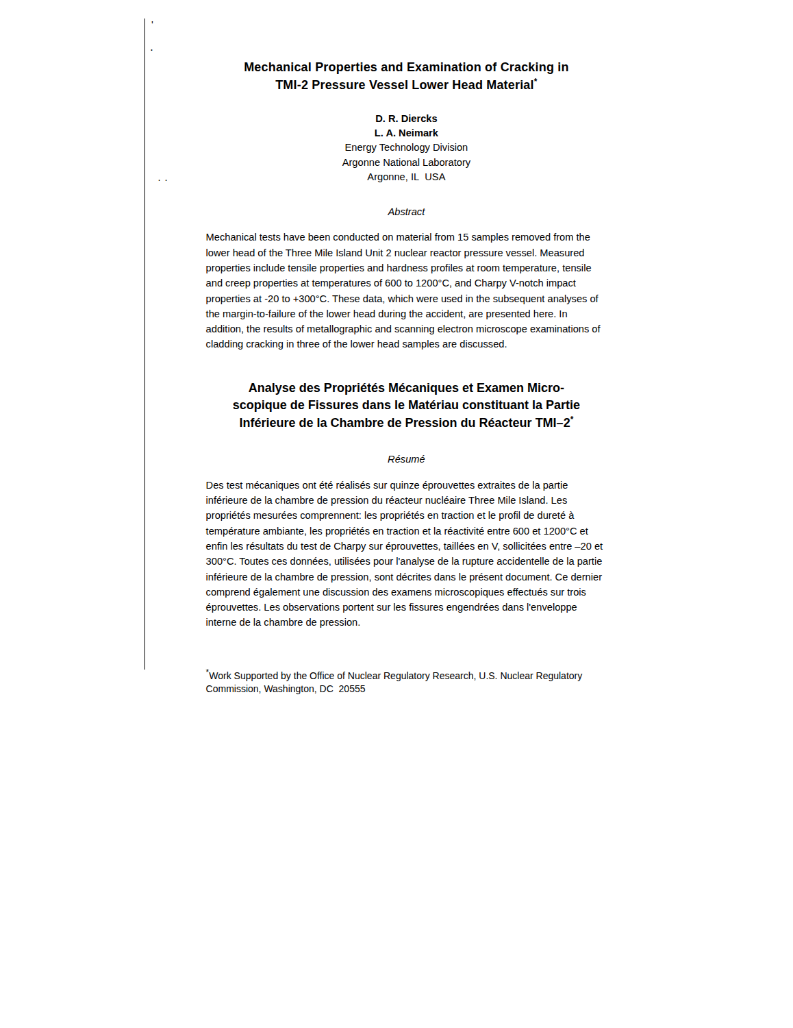'
.
. .
Mechanical Properties and Examination of Cracking in
TMI-2 Pressure Vessel Lower Head Material*
D. R. Diercks
L. A. Neimark
Energy Technology Division
Argonne National Laboratory
Argonne, IL USA
Abstract
Mechanical tests have been conducted on material from 15 samples removed from the lower head of the Three Mile Island Unit 2 nuclear reactor pressure vessel. Measured properties include tensile properties and hardness profiles at room temperature, tensile and creep properties at temperatures of 600 to 1200°C, and Charpy V-notch impact properties at -20 to +300°C. These data, which were used in the subsequent analyses of the margin-to-failure of the lower head during the accident, are presented here. In addition, the results of metallographic and scanning electron microscope examinations of cladding cracking in three of the lower head samples are discussed.
Analyse des Propriétés Mécaniques et Examen Micro-
scopique de Fissures dans le Matériau constituant la Partie
Inférieure de la Chambre de Pression du Réacteur TMI–2*
Résumé
Des test mécaniques ont été réalisés sur quinze éprouvettes extraites de la partie inférieure de la chambre de pression du réacteur nucléaire Three Mile Island. Les propriétés mesurées comprennent: les propriétés en traction et le profil de dureté à température ambiante, les propriétés en traction et la réactivité entre 600 et 1200°C et enfin les résultats du test de Charpy sur éprouvettes, taillées en V, sollicitées entre –20 et 300°C. Toutes ces données, utilisées pour l'analyse de la rupture accidentelle de la partie inférieure de la chambre de pression, sont décrites dans le présent document. Ce dernier comprend également une discussion des examens microscopiques effectués sur trois éprouvettes. Les observations portent sur les fissures engendrées dans l'enveloppe interne de la chambre de pression.
*Work Supported by the Office of Nuclear Regulatory Research, U.S. Nuclear Regulatory Commission, Washington, DC 20555